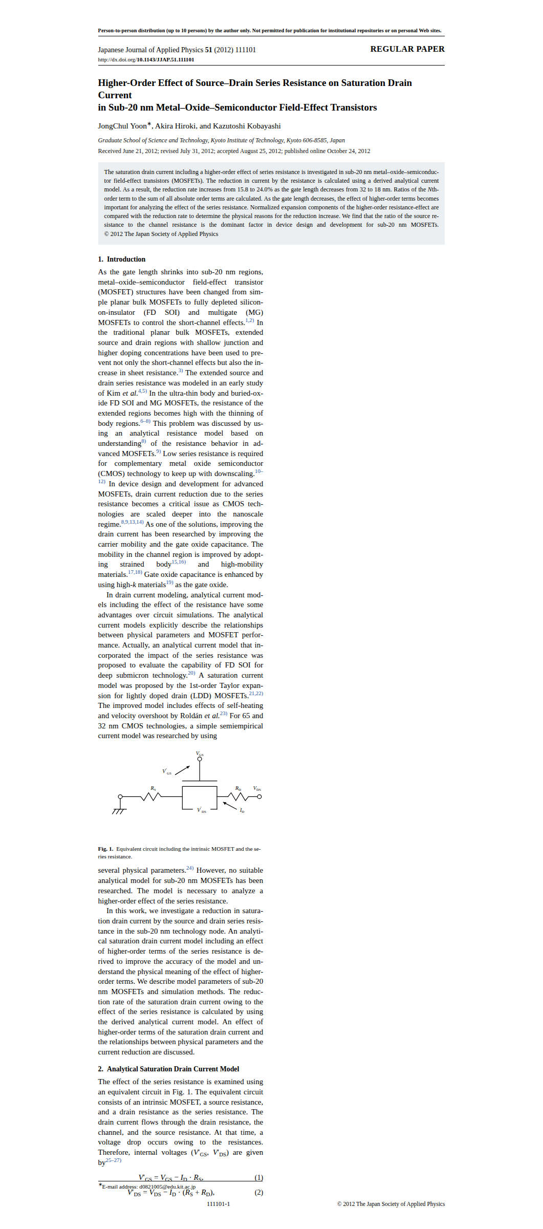Person-to-person distribution (up to 10 persons) by the author only. Not permitted for publication for institutional repositories or on personal Web sites.
Japanese Journal of Applied Physics 51 (2012) 111101
Regular Paper
http://dx.doi.org/10.1143/JJAP.51.111101
Higher-Order Effect of Source–Drain Series Resistance on Saturation Drain Current
in Sub-20 nm Metal–Oxide–Semiconductor Field-Effect Transistors
JongChul Yoon∗, Akira Hiroki, and Kazutoshi Kobayashi
Graduate School of Science and Technology, Kyoto Institute of Technology, Kyoto 606-8585, Japan
Received June 21, 2012; revised July 31, 2012; accepted August 25, 2012; published online October 24, 2012
The saturation drain current including a higher-order effect of series resistance is investigated in sub-20 nm metal–oxide–semiconductor field-effect transistors (MOSFETs). The reduction in current by the resistance is calculated using a derived analytical current model. As a result, the reduction rate increases from 15.8 to 24.0% as the gate length decreases from 32 to 18 nm. Ratios of the Nth-order term to the sum of all absolute order terms are calculated. As the gate length decreases, the effect of higher-order terms becomes important for analyzing the effect of the series resistance. Normalized expansion components of the higher-order resistance-effect are compared with the reduction rate to determine the physical reasons for the reduction increase. We find that the ratio of the source resistance to the channel resistance is the dominant factor in device design and development for sub-20 nm MOSFETs. © 2012 The Japan Society of Applied Physics
1. Introduction
As the gate length shrinks into sub-20 nm regions, metal–oxide–semiconductor field-effect transistor (MOSFET) structures have been changed from simple planar bulk MOSFETs to fully depleted silicon-on-insulator (FD SOI) and multigate (MG) MOSFETs to control the short-channel effects.1,2) In the traditional planar bulk MOSFETs, extended source and drain regions with shallow junction and higher doping concentrations have been used to prevent not only the short-channel effects but also the increase in sheet resistance.3) The extended source and drain series resistance was modeled in an early study of Kim et al.4,5) In the ultra-thin body and buried-oxide FD SOI and MG MOSFETs, the resistance of the extended regions becomes high with the thinning of body regions.6–8) This problem was discussed by using an analytical resistance model based on understanding8) of the resistance behavior in advanced MOSFETs.9) Low series resistance is required for complementary metal oxide semiconductor (CMOS) technology to keep up with downscaling.10–12) In device design and development for advanced MOSFETs, drain current reduction due to the series resistance becomes a critical issue as CMOS technologies are scaled deeper into the nanoscale regime.8,9,13,14) As one of the solutions, improving the drain current has been researched by improving the carrier mobility and the gate oxide capacitance. The mobility in the channel region is improved by adopting strained body15,16) and high-mobility materials.17,18) Gate oxide capacitance is enhanced by using high-k materials19) as the gate oxide.
In drain current modeling, analytical current models including the effect of the resistance have some advantages over circuit simulations. The analytical current models explicitly describe the relationships between physical parameters and MOSFET performance. Actually, an analytical current model that incorporated the impact of the series resistance was proposed to evaluate the capability of FD SOI for deep submicron technology.20) A saturation current model was proposed by the 1st-order Taylor expansion for lightly doped drain (LDD) MOSFETs.21,22) The improved model includes effects of self-heating and velocity overshoot by Roldán et al.23) For 65 and 32 nm CMOS technologies, a simple semiempirical current model was researched by using
VGS V’GS RS RD VDS V’DS ID
Fig. 1. Equivalent circuit including the intrinsic MOSFET and the series resistance.
several physical parameters.24) However, no suitable analytical model for sub-20 nm MOSFETs has been researched. The model is necessary to analyze a higher-order effect of the series resistance.
In this work, we investigate a reduction in saturation drain current by the source and drain series resistance in the sub-20 nm technology node. An analytical saturation drain current model including an effect of higher-order terms of the series resistance is derived to improve the accuracy of the model and understand the physical meaning of the effect of higher-order terms. We describe model parameters of sub-20 nm MOSFETs and simulation methods. The reduction rate of the saturation drain current owing to the effect of the series resistance is calculated by using the derived analytical current model. An effect of higher-order terms of the saturation drain current and the relationships between physical parameters and the current reduction are discussed.
2. Analytical Saturation Drain Current Model
The effect of the series resistance is examined using an equivalent circuit in Fig. 1. The equivalent circuit consists of an intrinsic MOSFET, a source resistance, and a drain resistance as the series resistance. The drain current flows through the drain resistance, the channel, and the source resistance. At that time, a voltage drop occurs owing to the resistances. Therefore, internal voltages (V′GS, V′DS) are given by25–27)
V′GS = VGS − ID · RS,
(1)
V′DS = VDS − ID · (RS + RD),
(2)
∗E-mail address: d0821005@edu.kit.ac.jp
111101-1
© 2012 The Japan Society of Applied Physics